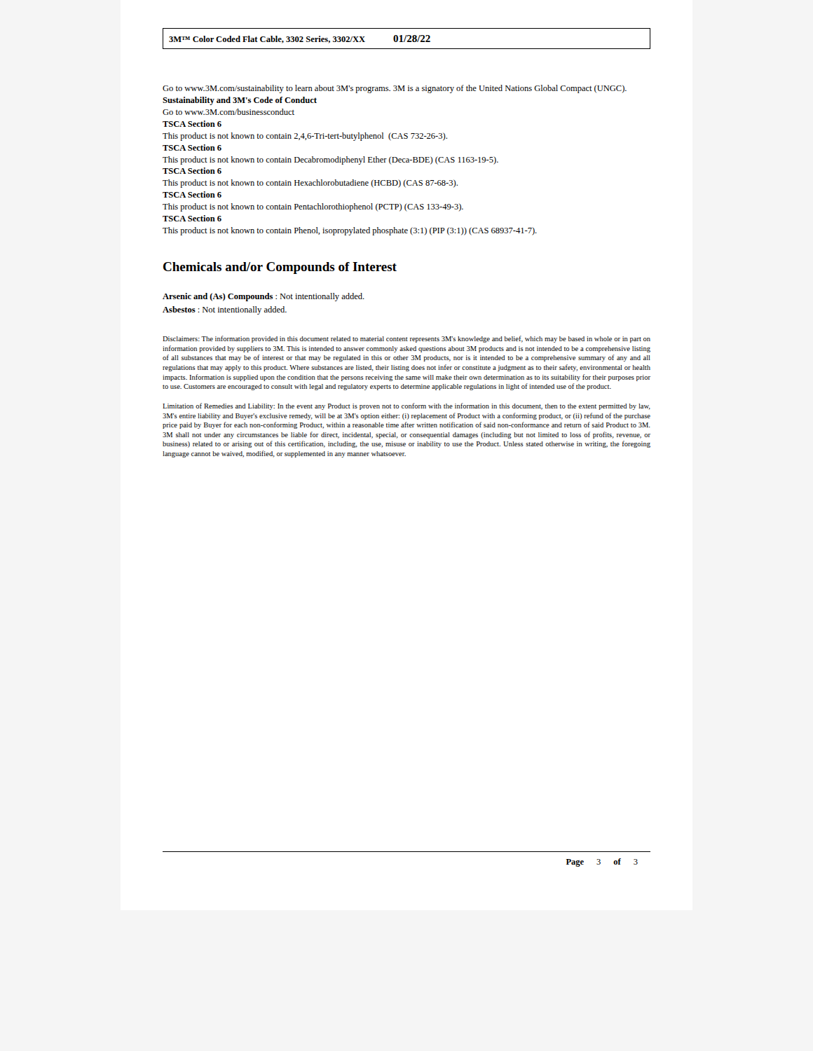3M™ Color Coded Flat Cable, 3302 Series, 3302/XX 01/28/22
Go to www.3M.com/sustainability to learn about 3M's programs. 3M is a signatory of the United Nations Global Compact (UNGC).
Sustainability and 3M's Code of Conduct
Go to www.3M.com/businessconduct
TSCA Section 6
This product is not known to contain 2,4,6-Tri-tert-butylphenol (CAS 732-26-3).
TSCA Section 6
This product is not known to contain Decabromodiphenyl Ether (Deca-BDE) (CAS 1163-19-5).
TSCA Section 6
This product is not known to contain Hexachlorobutadiene (HCBD) (CAS 87-68-3).
TSCA Section 6
This product is not known to contain Pentachlorothiophenol (PCTP) (CAS 133-49-3).
TSCA Section 6
This product is not known to contain Phenol, isopropylated phosphate (3:1) (PIP (3:1)) (CAS 68937-41-7).
Chemicals and/or Compounds of Interest
Arsenic and (As) Compounds : Not intentionally added.
Asbestos : Not intentionally added.
Disclaimers: The information provided in this document related to material content represents 3M's knowledge and belief, which may be based in whole or in part on information provided by suppliers to 3M. This is intended to answer commonly asked questions about 3M products and is not intended to be a comprehensive listing of all substances that may be of interest or that may be regulated in this or other 3M products, nor is it intended to be a comprehensive summary of any and all regulations that may apply to this product. Where substances are listed, their listing does not infer or constitute a judgment as to their safety, environmental or health impacts. Information is supplied upon the condition that the persons receiving the same will make their own determination as to its suitability for their purposes prior to use. Customers are encouraged to consult with legal and regulatory experts to determine applicable regulations in light of intended use of the product.
Limitation of Remedies and Liability: In the event any Product is proven not to conform with the information in this document, then to the extent permitted by law, 3M's entire liability and Buyer's exclusive remedy, will be at 3M's option either: (i) replacement of Product with a conforming product, or (ii) refund of the purchase price paid by Buyer for each non-conforming Product, within a reasonable time after written notification of said non-conformance and return of said Product to 3M. 3M shall not under any circumstances be liable for direct, incidental, special, or consequential damages (including but not limited to loss of profits, revenue, or business) related to or arising out of this certification, including, the use, misuse or inability to use the Product. Unless stated otherwise in writing, the foregoing language cannot be waived, modified, or supplemented in any manner whatsoever.
Page 3 of 3